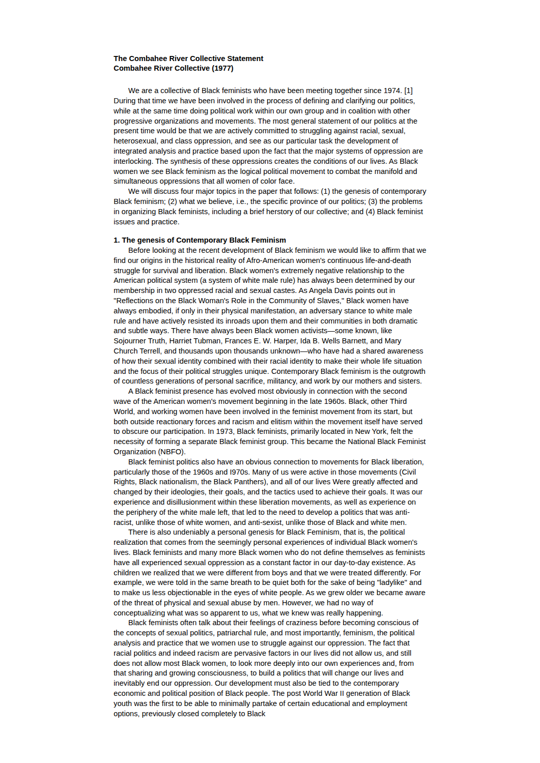The Combahee River Collective Statement Combahee River Collective (1977)
We are a collective of Black feminists who have been meeting together since 1974. [1] During that time we have been involved in the process of defining and clarifying our politics, while at the same time doing political work within our own group and in coalition with other progressive organizations and movements. The most general statement of our politics at the present time would be that we are actively committed to struggling against racial, sexual, heterosexual, and class oppression, and see as our particular task the development of integrated analysis and practice based upon the fact that the major systems of oppression are interlocking. The synthesis of these oppressions creates the conditions of our lives. As Black women we see Black feminism as the logical political movement to combat the manifold and simultaneous oppressions that all women of color face.
We will discuss four major topics in the paper that follows: (1) the genesis of contemporary Black feminism; (2) what we believe, i.e., the specific province of our politics; (3) the problems in organizing Black feminists, including a brief herstory of our collective; and (4) Black feminist issues and practice.
1. The genesis of Contemporary Black Feminism
Before looking at the recent development of Black feminism we would like to affirm that we find our origins in the historical reality of Afro-American women's continuous life-and-death struggle for survival and liberation. Black women's extremely negative relationship to the American political system (a system of white male rule) has always been determined by our membership in two oppressed racial and sexual castes. As Angela Davis points out in "Reflections on the Black Woman's Role in the Community of Slaves," Black women have always embodied, if only in their physical manifestation, an adversary stance to white male rule and have actively resisted its inroads upon them and their communities in both dramatic and subtle ways. There have always been Black women activists—some known, like Sojourner Truth, Harriet Tubman, Frances E. W. Harper, Ida B. Wells Barnett, and Mary Church Terrell, and thousands upon thousands unknown—who have had a shared awareness of how their sexual identity combined with their racial identity to make their whole life situation and the focus of their political struggles unique. Contemporary Black feminism is the outgrowth of countless generations of personal sacrifice, militancy, and work by our mothers and sisters.
A Black feminist presence has evolved most obviously in connection with the second wave of the American women's movement beginning in the late 1960s. Black, other Third World, and working women have been involved in the feminist movement from its start, but both outside reactionary forces and racism and elitism within the movement itself have served to obscure our participation. In 1973, Black feminists, primarily located in New York, felt the necessity of forming a separate Black feminist group. This became the National Black Feminist Organization (NBFO).
Black feminist politics also have an obvious connection to movements for Black liberation, particularly those of the 1960s and I970s. Many of us were active in those movements (Civil Rights, Black nationalism, the Black Panthers), and all of our lives Were greatly affected and changed by their ideologies, their goals, and the tactics used to achieve their goals. It was our experience and disillusionment within these liberation movements, as well as experience on the periphery of the white male left, that led to the need to develop a politics that was anti-racist, unlike those of white women, and anti-sexist, unlike those of Black and white men.
There is also undeniably a personal genesis for Black Feminism, that is, the political realization that comes from the seemingly personal experiences of individual Black women's lives. Black feminists and many more Black women who do not define themselves as feminists have all experienced sexual oppression as a constant factor in our day-to-day existence. As children we realized that we were different from boys and that we were treated differently. For example, we were told in the same breath to be quiet both for the sake of being "ladylike" and to make us less objectionable in the eyes of white people. As we grew older we became aware of the threat of physical and sexual abuse by men. However, we had no way of conceptualizing what was so apparent to us, what we knew was really happening.
Black feminists often talk about their feelings of craziness before becoming conscious of the concepts of sexual politics, patriarchal rule, and most importantly, feminism, the political analysis and practice that we women use to struggle against our oppression. The fact that racial politics and indeed racism are pervasive factors in our lives did not allow us, and still does not allow most Black women, to look more deeply into our own experiences and, from that sharing and growing consciousness, to build a politics that will change our lives and inevitably end our oppression. Our development must also be tied to the contemporary economic and political position of Black people. The post World War II generation of Black youth was the first to be able to minimally partake of certain educational and employment options, previously closed completely to Black